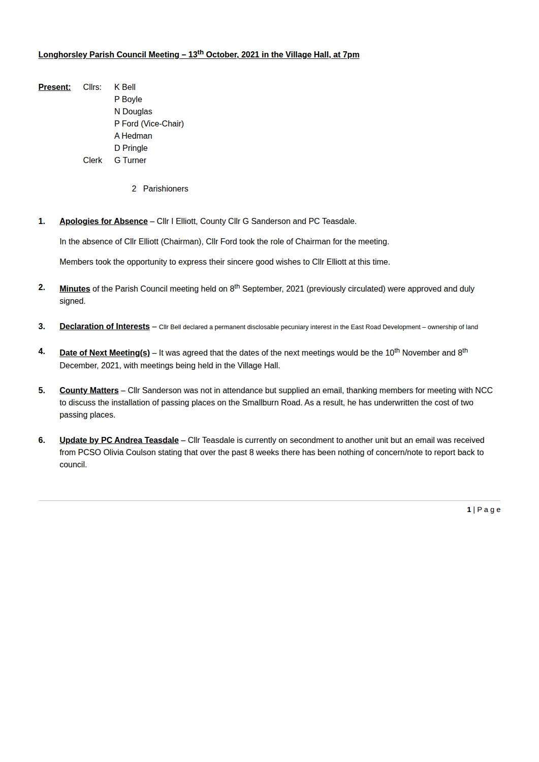Longhorsley Parish Council Meeting – 13th October, 2021 in the Village Hall, at 7pm
| Present: | Cllrs: | K Bell P Boyle N Douglas P Ford (Vice-Chair) A Hedman D Pringle |
| | Clerk | G Turner |
2 Parishioners
Apologies for Absence – Cllr I Elliott, County Cllr G Sanderson and PC Teasdale.
In the absence of Cllr Elliott (Chairman), Cllr Ford took the role of Chairman for the meeting.
Members took the opportunity to express their sincere good wishes to Cllr Elliott at this time.
Minutes of the Parish Council meeting held on 8th September, 2021 (previously circulated) were approved and duly signed.
Declaration of Interests – Cllr Bell declared a permanent disclosable pecuniary interest in the East Road Development – ownership of land
Date of Next Meeting(s) – It was agreed that the dates of the next meetings would be the 10th November and 8th December, 2021, with meetings being held in the Village Hall.
County Matters – Cllr Sanderson was not in attendance but supplied an email, thanking members for meeting with NCC to discuss the installation of passing places on the Smallburn Road. As a result, he has underwritten the cost of two passing places.
Update by PC Andrea Teasdale – Cllr Teasdale is currently on secondment to another unit but an email was received from PCSO Olivia Coulson stating that over the past 8 weeks there has been nothing of concern/note to report back to council.
1 | P a g e